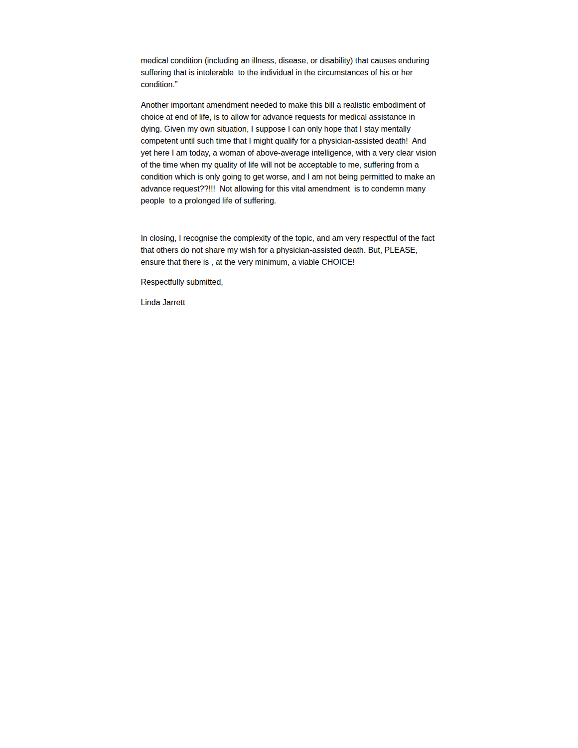medical condition (including an illness, disease, or disability) that causes enduring suffering that is intolerable to the individual in the circumstances of his or her condition.”
Another important amendment needed to make this bill a realistic embodiment of choice at end of life, is to allow for advance requests for medical assistance in dying. Given my own situation, I suppose I can only hope that I stay mentally competent until such time that I might qualify for a physician-assisted death! And yet here I am today, a woman of above-average intelligence, with a very clear vision of the time when my quality of life will not be acceptable to me, suffering from a condition which is only going to get worse, and I am not being permitted to make an advance request??!!! Not allowing for this vital amendment is to condemn many people to a prolonged life of suffering.
In closing, I recognise the complexity of the topic, and am very respectful of the fact that others do not share my wish for a physician-assisted death. But, PLEASE, ensure that there is , at the very minimum, a viable CHOICE!
Respectfully submitted,
Linda Jarrett